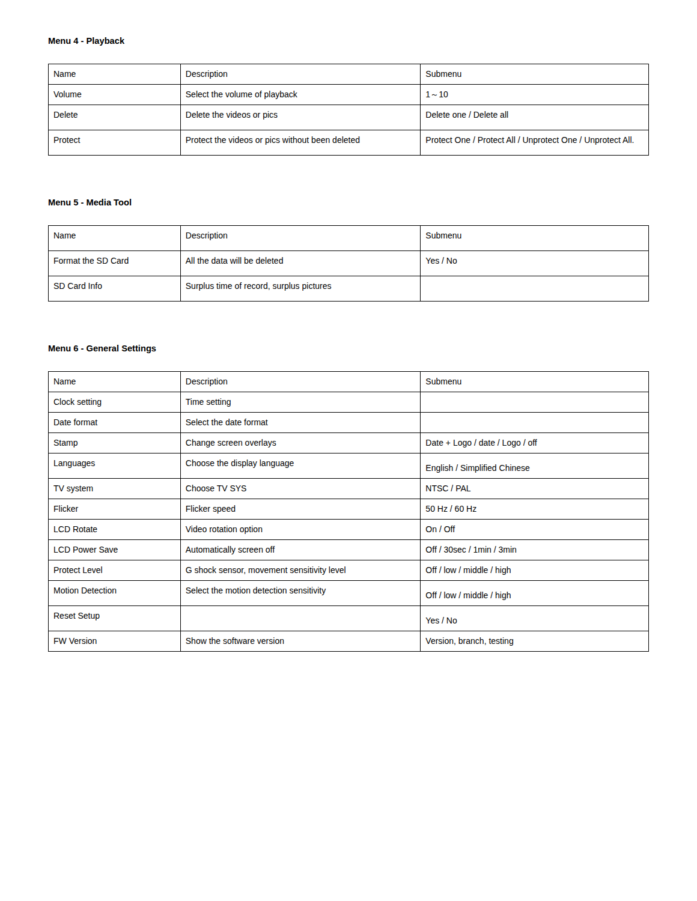Menu 4 - Playback
| Name | Description | Submenu |
| Volume | Select the volume of playback | 1～10 |
| Delete | Delete the videos or pics | Delete one / Delete all |
| Protect | Protect the videos or pics without been deleted | Protect One / Protect All / Unprotect One / Unprotect All. |
Menu 5 - Media Tool
| Name | Description | Submenu |
| Format the SD Card | All the data will be deleted | Yes / No |
| SD Card Info | Surplus time of record, surplus pictures | |
Menu 6 - General Settings
| Name | Description | Submenu |
| Clock setting | Time setting | |
| Date format | Select the date format | |
| Stamp | Change screen overlays | Date + Logo / date / Logo / off |
| Languages | Choose the display language | English / Simplified Chinese |
| TV system | Choose TV SYS | NTSC / PAL |
| Flicker | Flicker speed | 50 Hz / 60 Hz |
| LCD Rotate | Video rotation option | On / Off |
| LCD Power Save | Automatically screen off | Off / 30sec / 1min / 3min |
| Protect Level | G shock sensor, movement sensitivity level | Off / low / middle / high |
| Motion Detection | Select the motion detection sensitivity | Off / low / middle / high |
| Reset Setup | | Yes / No |
| FW Version | Show the software version | Version, branch, testing |